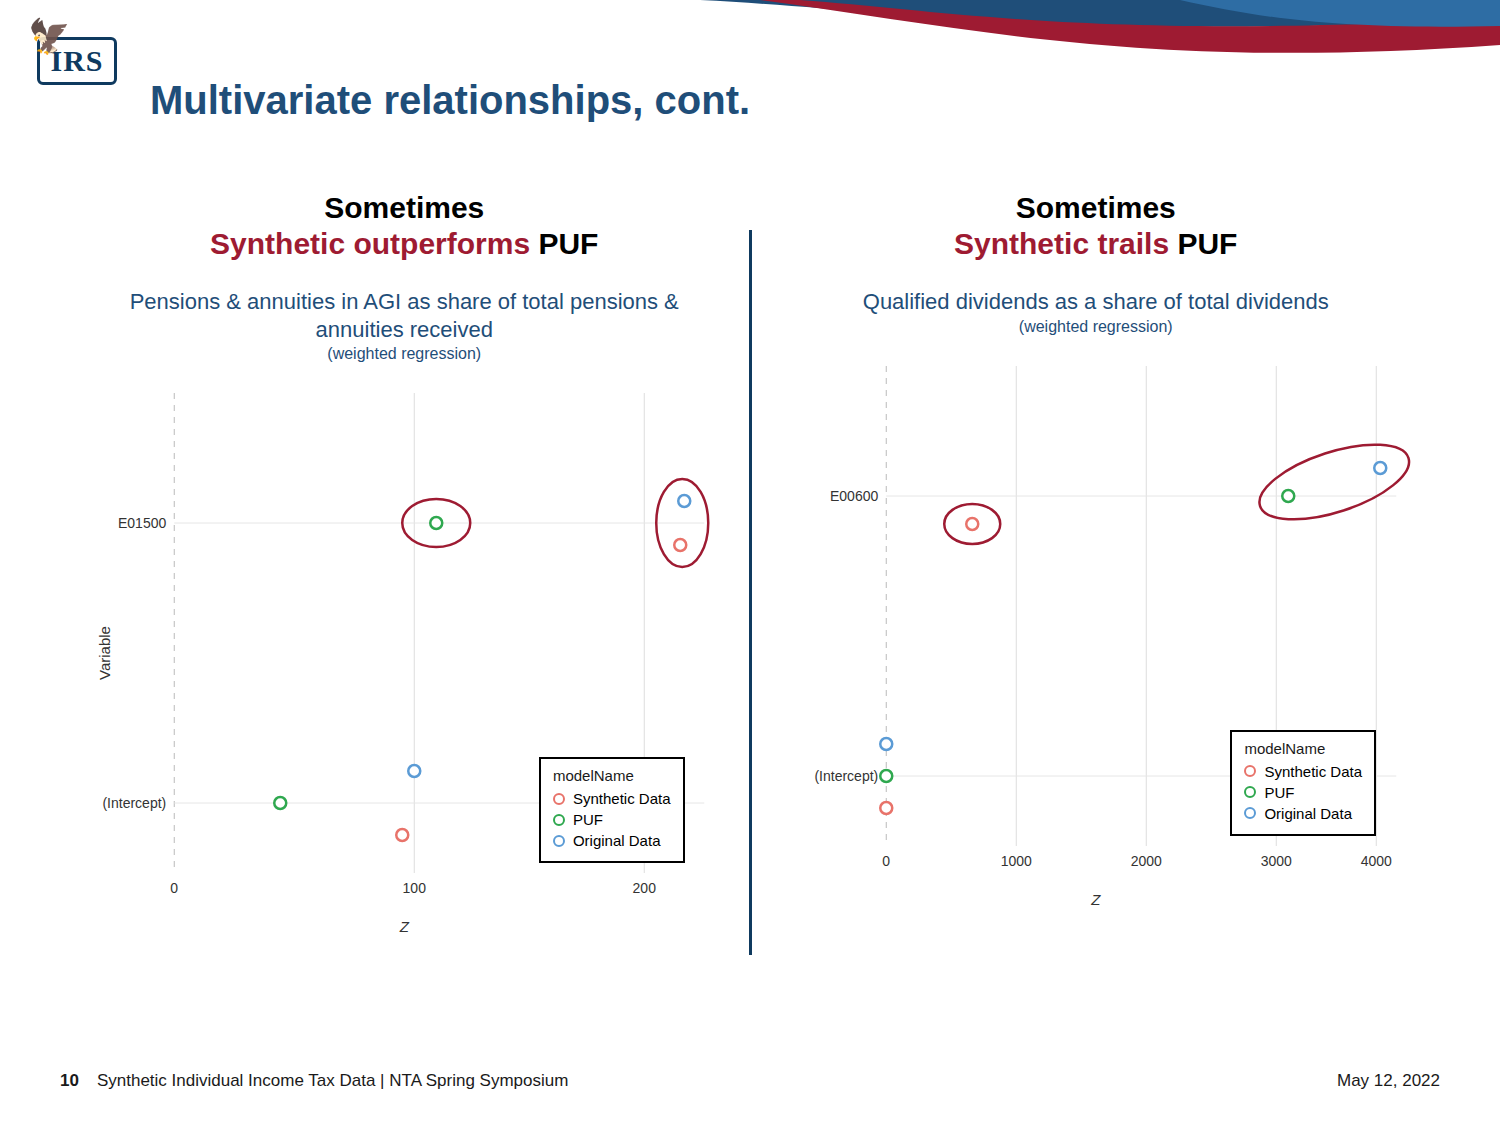🦅 IRS
Multivariate relationships, cont.
Sometimes
Synthetic outperforms PUF
Pensions & annuities in AGI as share of total pensions & annuities received
(weighted regression)
Variable Z E01500 (Intercept) 0 100 200
modelName
Synthetic Data
PUF
Original Data
Sometimes
Synthetic trails PUF
Qualified dividends as a share of total dividends
(weighted regression)
Z E00600 (Intercept) 0 1000 2000 3000 4000
modelName
Synthetic Data
PUF
Original Data
10 Synthetic Individual Income Tax Data | NTA Spring Symposium May 12, 2022